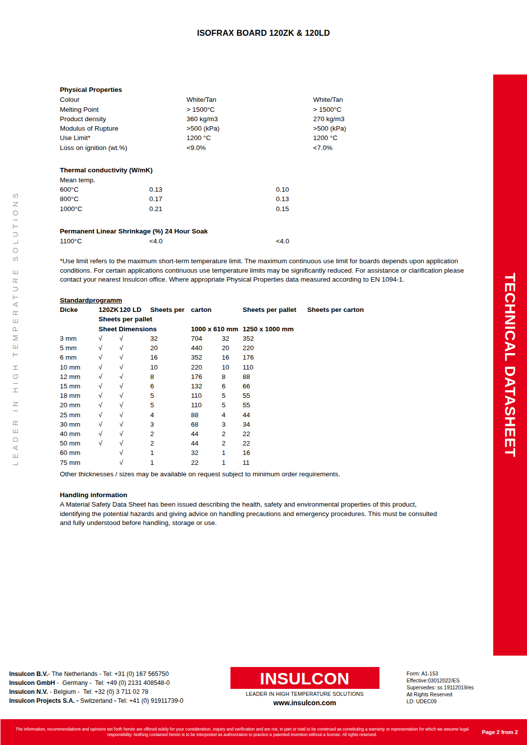Leader in high temperature solutions
TECHNICAL DATASHEET
ISOFRAX BOARD 120ZK & 120LD
Physical Properties
| Colour | White/Tan | White/Tan |
| Melting Point | > 1500°C | > 1500°C |
| Product density | 360 kg/m3 | 270 kg/m3 |
| Modulus of Rupture | >500 (kPa) | >500 (kPa) |
| Use Limit* | 1200 °C | 1200 °C |
| Loss on ignition (wt.%) | <9.0% | <7.0% |
Thermal conductivity (W/mK)
| Mean temp. | | |
| 600°C | 0.13 | 0.10 |
| 800°C | 0.17 | 0.13 |
| 1000°C | 0.21 | 0.15 |
Permanent Linear Shrinkage (%) 24 Hour Soak
| 1100°C | <4.0 | <4.0 |
*Use limit refers to the maximum short-term temperature limit. The maximum continuous use limit for boards depends upon application conditions. For certain applications continuous use temperature limits may be significantly reduced. For assistance or clarification please contact your nearest Insulcon office. Where appropriate Physical Properties data measured according to EN 1094-1.
Standardprogramm
| Dicke | 120ZK | 120 LD | Sheets per | carton | | Sheets per pallet | Sheets per carton |
| --- | --- | --- | --- | --- | --- | --- | --- |
| | Sheets per pallet | | | | |
| | Sheet Dimensions | 1000 x 610 mm | 1250 x 1000 mm |
| 3 mm | √ | √ | 32 | 704 | 32 | 352 | |
| 5 mm | √ | √ | 20 | 440 | 20 | 220 | |
| 6 mm | √ | √ | 16 | 352 | 16 | 176 | |
| 10 mm | √ | √ | 10 | 220 | 10 | 110 | |
| 12 mm | √ | √ | 8 | 176 | 8 | 88 | |
| 15 mm | √ | √ | 6 | 132 | 6 | 66 | |
| 18 mm | √ | √ | 5 | 110 | 5 | 55 | |
| 20 mm | √ | √ | 5 | 110 | 5 | 55 | |
| 25 mm | √ | √ | 4 | 88 | 4 | 44 | |
| 30 mm | √ | √ | 3 | 68 | 3 | 34 | |
| 40 mm | √ | √ | 2 | 44 | 2 | 22 | |
| 50 mm | √ | √ | 2 | 44 | 2 | 22 | |
| 60 mm | | √ | 1 | 32 | 1 | 16 | |
| 75 mm | | √ | 1 | 22 | 1 | 11 | |
Other thicknesses / sizes may be available on request subject to minimum order requirements.
Handling information
A Material Safety Data Sheet has been issued describing the health, safety and environmental properties of this product, identifying the potential hazards and giving advice on handling precautions and emergency procedures. This must be consulted and fully understood before handling, storage or use.
Insulcon B.V.- The Netherlands - Tel: +31 (0) 167 565750
Insulcon GmbH - Germany - Tel: +49 (0) 2131 408548-0
Insulcon N.V. - Belgium - Tel: +32 (0) 3 711 02 78
Insulcon Projects S.A. - Switzerland - Tel: +41 (0) 91911739-0
INSULCON
LEADER IN HIGH TEMPERATURE SOLUTIONS
www.insulcon.com
Form: A1-153
Effective:03012022/ES
Supersedes: ss 19112019/es
All Rights Reserved
LD: UDEC09
The information, recommendations and opinions set forth herein are offered solely for your consideration, inquiry and verification and are not, in part or total to be construed as constituting a warranty or representation for which we assume legal responsibility. Nothing contained herein is to be interpreted as authorization to practice a patented invention without a license. All rights reserved.
Page 2 from 2